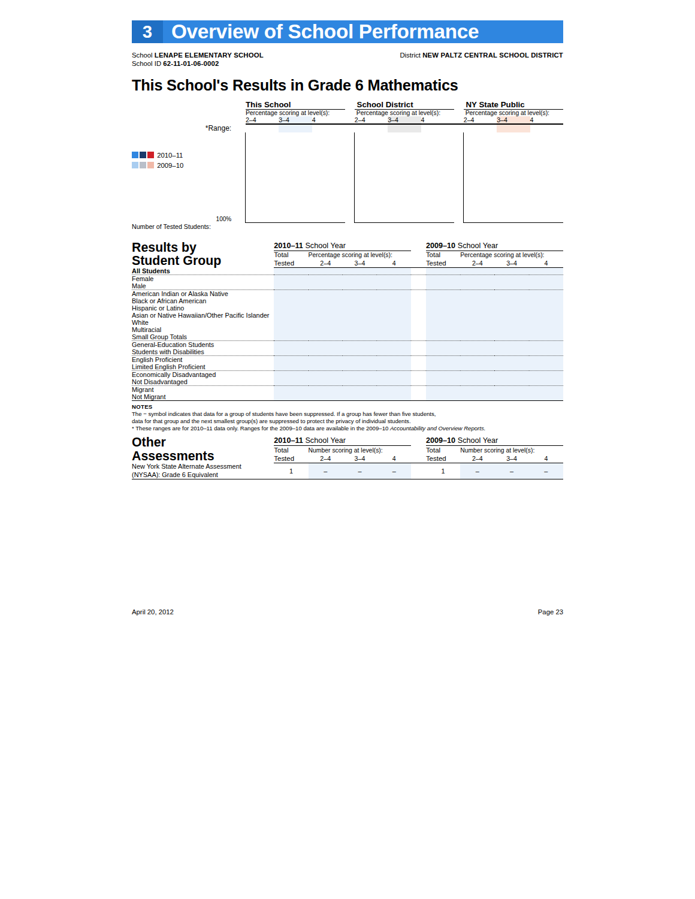3
Overview of School Performance
School LENAPE ELEMENTARY SCHOOL
District NEW PALTZ CENTRAL SCHOOL DISTRICT
School ID 62-11-01-06-0002
This School's Results in Grade 6 Mathematics
| | This School | | School District | | NY State Public |
| | Percentage scoring at level(s): | | Percentage scoring at level(s): | | Percentage scoring at level(s): |
| | 2–4 | 3–4 | 4 | | 2–4 | 3–4 | 4 | | 2–4 | 3–4 | 4 |
| *Range: | | | | | | | | | | | | |
| 100% | | | | | | |
| 2010–11 2009–10 | |
| Number of Tested Students: | | | | | | | | | | | |
| Results by Student Group | 2010–11 School Year | | 2009–10 School Year |
| Total | Percentage scoring at level(s): | | Total | Percentage scoring at level(s): |
| Tested | 2–4 | 3–4 | 4 | | Tested | 2–4 | 3–4 | 4 |
| All Students | | | | | | | | | |
| Female | | | | | | | | | |
| Male | | | | | | | | | |
| American Indian or Alaska Native | | | | | | | | | |
| Black or African American | | | | | | | | | |
| Hispanic or Latino | | | | | | | | | |
| Asian or Native Hawaiian/Other Pacific Islander | | | | | | | | | |
| White | | | | | | | | | |
| Multiracial | | | | | | | | | |
| Small Group Totals | | | | | | | | | |
| General-Education Students | | | | | | | | | |
| Students with Disabilities | | | | | | | | | |
| English Proficient | | | | | | | | | |
| Limited English Proficient | | | | | | | | | |
| Economically Disadvantaged | | | | | | | | | |
| Not Disadvantaged | | | | | | | | | |
| Migrant | | | | | | | | | |
| Not Migrant | | | | | | | | | |
NOTES
The − symbol indicates that data for a group of students have been suppressed. If a group has fewer than five students,
data for that group and the next smallest group(s) are suppressed to protect the privacy of individual students.
* These ranges are for 2010–11 data only. Ranges for the 2009–10 data are available in the 2009–10 Accountability and Overview Reports.
| Other Assessments | 2010–11 School Year | | 2009–10 School Year |
| Total | Number scoring at level(s): | | Total | Number scoring at level(s): |
| Tested | 2–4 | 3–4 | 4 | | Tested | 2–4 | 3–4 | 4 |
| New York State Alternate Assessment (NYSAA): Grade 6 Equivalent | 1 | – | – | – | | 1 | – | – | – |
April 20, 2012
Page 23